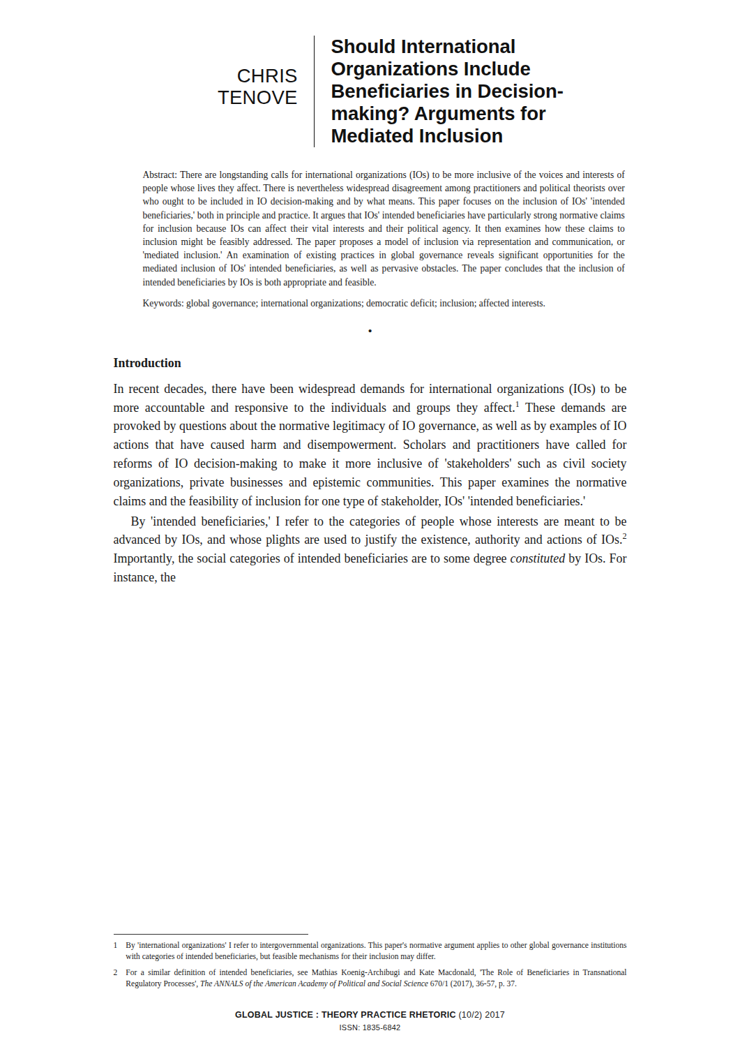CHRIS TENOVE
Should International Organizations Include Beneficiaries in Decision-making? Arguments for Mediated Inclusion
Abstract: There are longstanding calls for international organizations (IOs) to be more inclusive of the voices and interests of people whose lives they affect. There is nevertheless widespread disagreement among practitioners and political theorists over who ought to be included in IO decision-making and by what means. This paper focuses on the inclusion of IOs' 'intended beneficiaries,' both in principle and practice. It argues that IOs' intended beneficiaries have particularly strong normative claims for inclusion because IOs can affect their vital interests and their political agency. It then examines how these claims to inclusion might be feasibly addressed. The paper proposes a model of inclusion via representation and communication, or 'mediated inclusion.' An examination of existing practices in global governance reveals significant opportunities for the mediated inclusion of IOs' intended beneficiaries, as well as pervasive obstacles. The paper concludes that the inclusion of intended beneficiaries by IOs is both appropriate and feasible.
Keywords: global governance; international organizations; democratic deficit; inclusion; affected interests.
•
Introduction
In recent decades, there have been widespread demands for international organizations (IOs) to be more accountable and responsive to the individuals and groups they affect.1 These demands are provoked by questions about the normative legitimacy of IO governance, as well as by examples of IO actions that have caused harm and disempowerment. Scholars and practitioners have called for reforms of IO decision-making to make it more inclusive of 'stakeholders' such as civil society organizations, private businesses and epistemic communities. This paper examines the normative claims and the feasibility of inclusion for one type of stakeholder, IOs' 'intended beneficiaries.'
By 'intended beneficiaries,' I refer to the categories of people whose interests are meant to be advanced by IOs, and whose plights are used to justify the existence, authority and actions of IOs.2 Importantly, the social categories of intended beneficiaries are to some degree constituted by IOs. For instance, the
1
By 'international organizations' I refer to intergovernmental organizations. This paper's normative argument applies to other global governance institutions with categories of intended beneficiaries, but feasible mechanisms for their inclusion may differ.
2
For a similar definition of intended beneficiaries, see Mathias Koenig-Archibugi and Kate Macdonald, 'The Role of Beneficiaries in Transnational Regulatory Processes', The ANNALS of the American Academy of Political and Social Science 670/1 (2017), 36-57, p. 37.
GLOBAL JUSTICE : THEORY PRACTICE RHETORIC (10/2) 2017
ISSN: 1835-6842